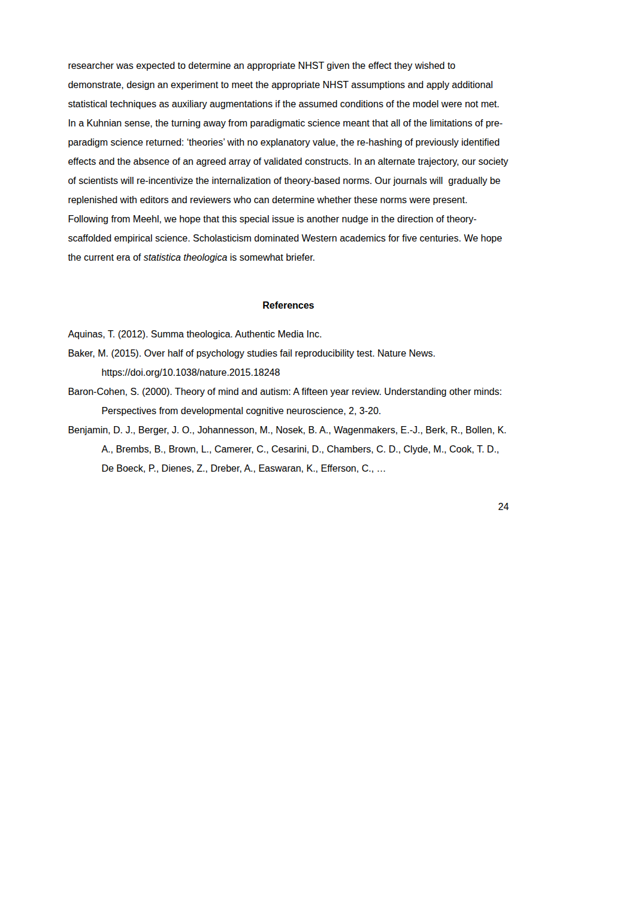researcher was expected to determine an appropriate NHST given the effect they wished to demonstrate, design an experiment to meet the appropriate NHST assumptions and apply additional statistical techniques as auxiliary augmentations if the assumed conditions of the model were not met. In a Kuhnian sense, the turning away from paradigmatic science meant that all of the limitations of pre-paradigm science returned: ‘theories’ with no explanatory value, the re-hashing of previously identified effects and the absence of an agreed array of validated constructs. In an alternate trajectory, our society of scientists will re-incentivize the internalization of theory-based norms. Our journals will gradually be replenished with editors and reviewers who can determine whether these norms were present. Following from Meehl, we hope that this special issue is another nudge in the direction of theory-scaffolded empirical science. Scholasticism dominated Western academics for five centuries. We hope the current era of statistica theologica is somewhat briefer.
References
Aquinas, T. (2012). Summa theologica. Authentic Media Inc.
Baker, M. (2015). Over half of psychology studies fail reproducibility test. Nature News. https://doi.org/10.1038/nature.2015.18248
Baron-Cohen, S. (2000). Theory of mind and autism: A fifteen year review. Understanding other minds: Perspectives from developmental cognitive neuroscience, 2, 3-20.
Benjamin, D. J., Berger, J. O., Johannesson, M., Nosek, B. A., Wagenmakers, E.-J., Berk, R., Bollen, K. A., Brembs, B., Brown, L., Camerer, C., Cesarini, D., Chambers, C. D., Clyde, M., Cook, T. D., De Boeck, P., Dienes, Z., Dreber, A., Easwaran, K., Efferson, C., …
24